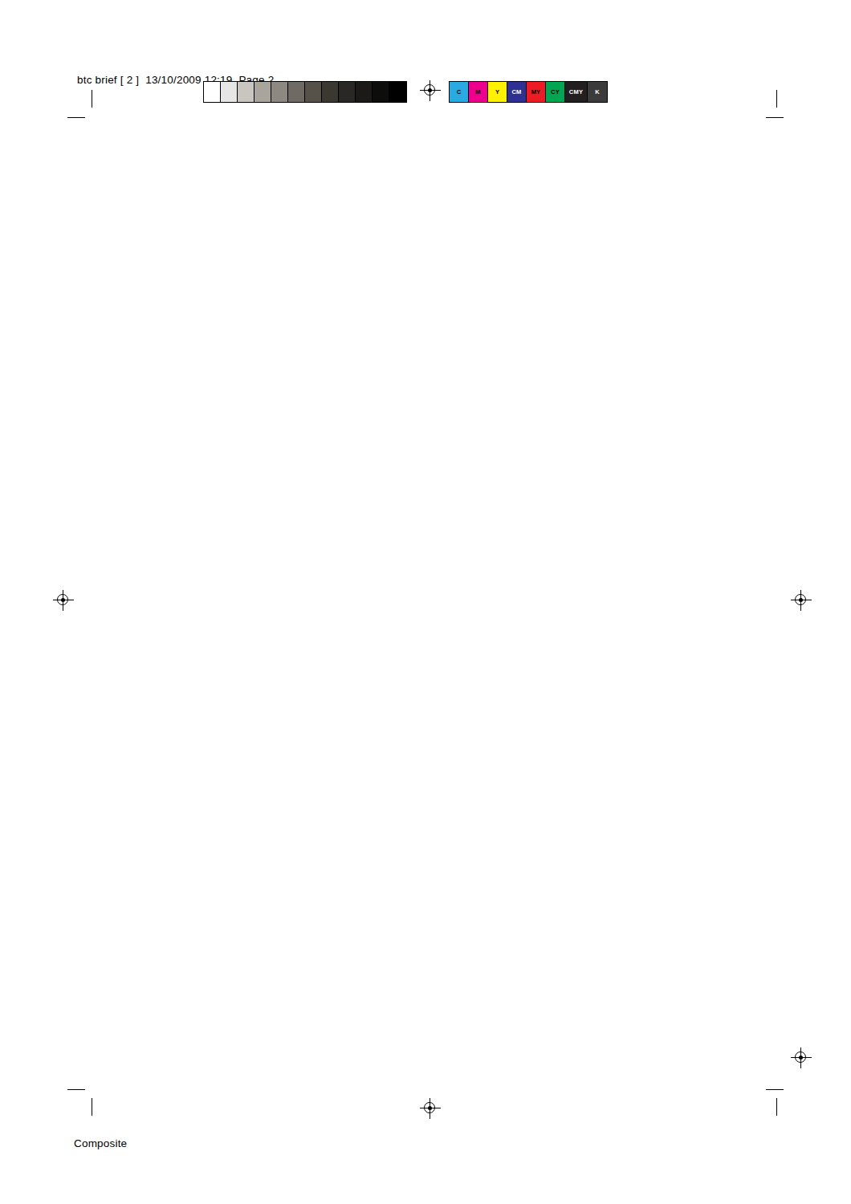btc brief [ 2 ] 13/10/2009 12:19 Page 2
C M Y CM MY CY CMY K
Composite
This page contains no body content; it is a blank page carrying only prepress printer marks.